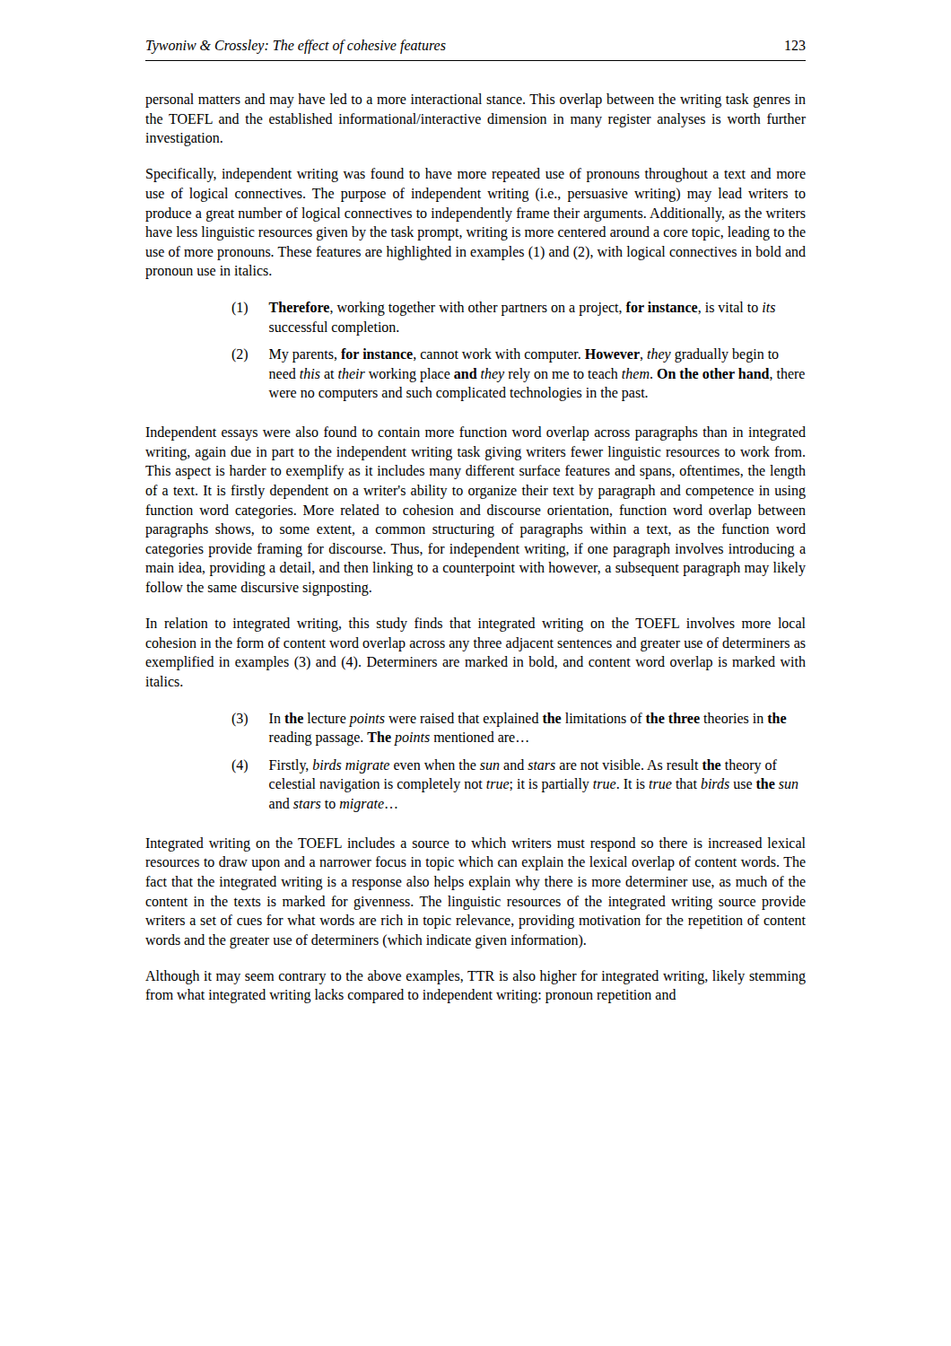Tywoniw & Crossley: The effect of cohesive features 123
personal matters and may have led to a more interactional stance. This overlap between the writing task genres in the TOEFL and the established informational/interactive dimension in many register analyses is worth further investigation.
Specifically, independent writing was found to have more repeated use of pronouns throughout a text and more use of logical connectives. The purpose of independent writing (i.e., persuasive writing) may lead writers to produce a great number of logical connectives to independently frame their arguments. Additionally, as the writers have less linguistic resources given by the task prompt, writing is more centered around a core topic, leading to the use of more pronouns. These features are highlighted in examples (1) and (2), with logical connectives in bold and pronoun use in italics.
Therefore, working together with other partners on a project, for instance, is vital to its successful completion.
My parents, for instance, cannot work with computer. However, they gradually begin to need this at their working place and they rely on me to teach them. On the other hand, there were no computers and such complicated technologies in the past.
Independent essays were also found to contain more function word overlap across paragraphs than in integrated writing, again due in part to the independent writing task giving writers fewer linguistic resources to work from. This aspect is harder to exemplify as it includes many different surface features and spans, oftentimes, the length of a text. It is firstly dependent on a writer's ability to organize their text by paragraph and competence in using function word categories. More related to cohesion and discourse orientation, function word overlap between paragraphs shows, to some extent, a common structuring of paragraphs within a text, as the function word categories provide framing for discourse. Thus, for independent writing, if one paragraph involves introducing a main idea, providing a detail, and then linking to a counterpoint with however, a subsequent paragraph may likely follow the same discursive signposting.
In relation to integrated writing, this study finds that integrated writing on the TOEFL involves more local cohesion in the form of content word overlap across any three adjacent sentences and greater use of determiners as exemplified in examples (3) and (4). Determiners are marked in bold, and content word overlap is marked with italics.
In the lecture points were raised that explained the limitations of the three theories in the reading passage. The points mentioned are…
Firstly, birds migrate even when the sun and stars are not visible. As result the theory of celestial navigation is completely not true; it is partially true. It is true that birds use the sun and stars to migrate…
Integrated writing on the TOEFL includes a source to which writers must respond so there is increased lexical resources to draw upon and a narrower focus in topic which can explain the lexical overlap of content words. The fact that the integrated writing is a response also helps explain why there is more determiner use, as much of the content in the texts is marked for givenness. The linguistic resources of the integrated writing source provide writers a set of cues for what words are rich in topic relevance, providing motivation for the repetition of content words and the greater use of determiners (which indicate given information).
Although it may seem contrary to the above examples, TTR is also higher for integrated writing, likely stemming from what integrated writing lacks compared to independent writing: pronoun repetition and